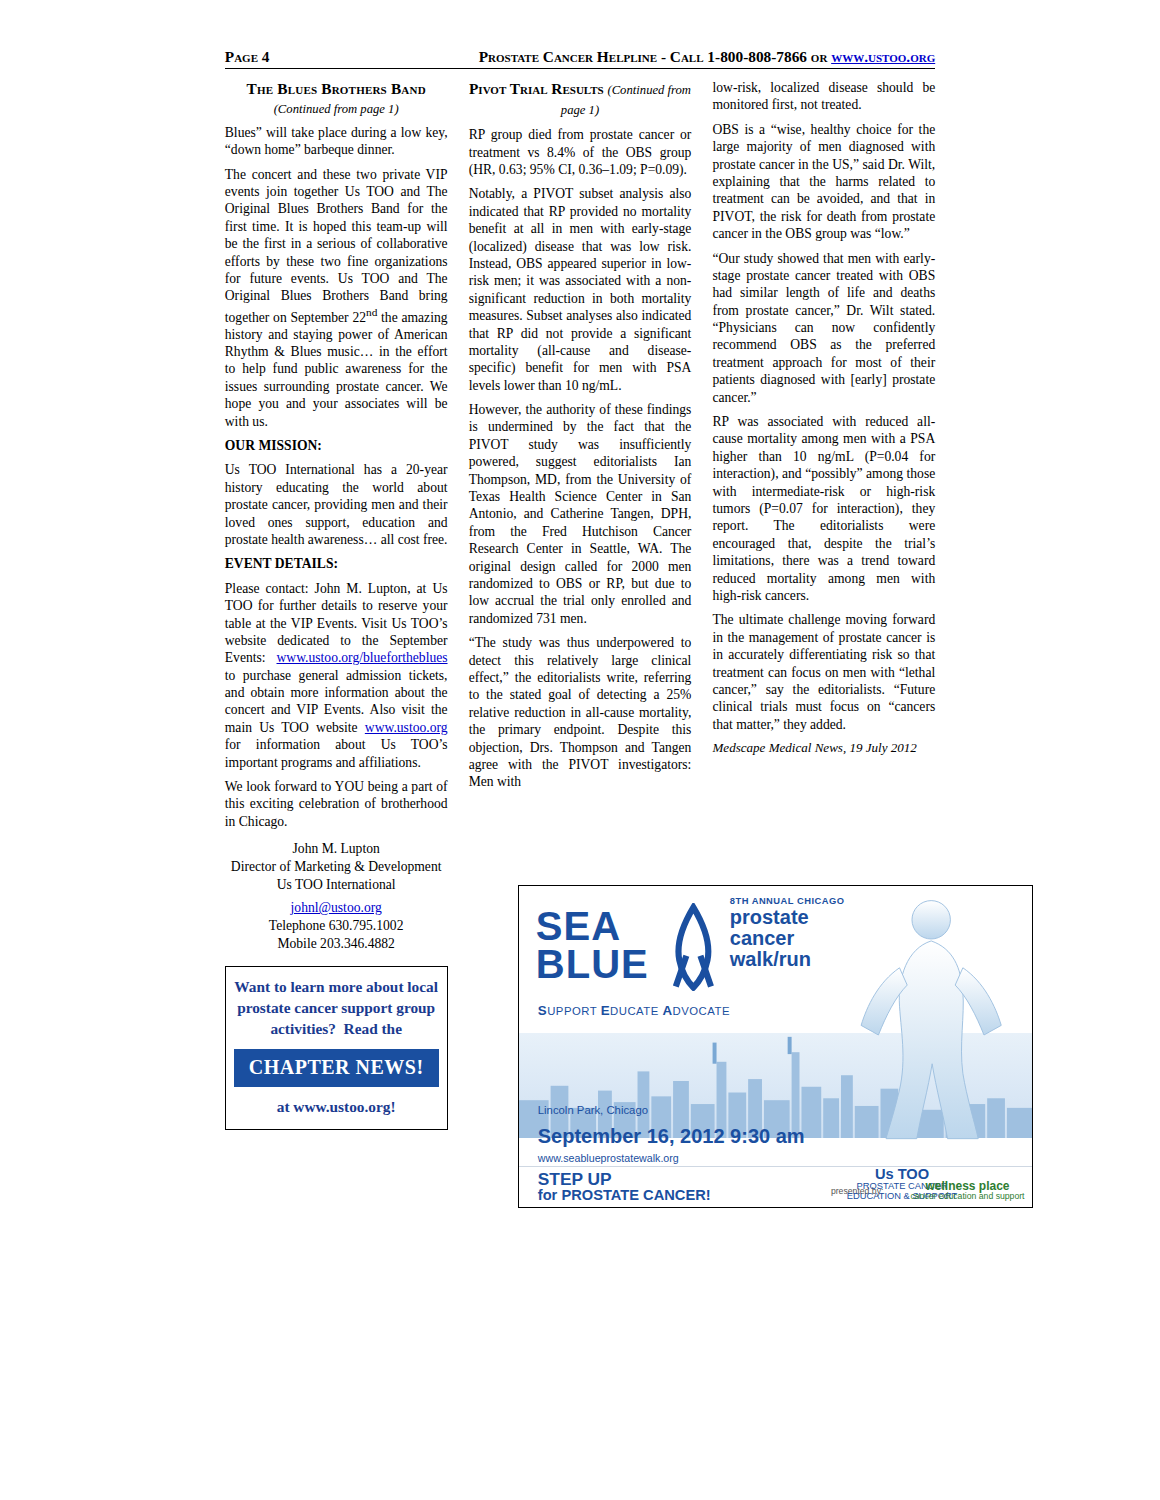Page 4
Prostate Cancer Helpline - Call 1-800-808-7866 or www.ustoo.org
The Blues Brothers Band
(Continued from page 1)
Blues” will take place during a low key, “down home” barbeque dinner.
The concert and these two private VIP events join together Us TOO and The Original Blues Brothers Band for the first time. It is hoped this team-up will be the first in a serious of collaborative efforts by these two fine organizations for future events. Us TOO and The Original Blues Brothers Band bring together on September 22nd the amazing history and staying power of American Rhythm & Blues music… in the effort to help fund public awareness for the issues surrounding prostate cancer. We hope you and your associates will be with us.
OUR MISSION:
Us TOO International has a 20-year history educating the world about prostate cancer, providing men and their loved ones support, education and prostate health awareness… all cost free.
EVENT DETAILS:
Please contact: John M. Lupton, at Us TOO for further details to reserve your table at the VIP Events. Visit Us TOO’s website dedicated to the September Events: www.ustoo.org/bluefortheblues to purchase general admission tickets, and obtain more information about the concert and VIP Events. Also visit the main Us TOO website www.ustoo.org for information about Us TOO’s important programs and affiliations.
We look forward to YOU being a part of this exciting celebration of brotherhood in Chicago.
John M. Lupton
Director of Marketing & Development
Us TOO International
johnl@ustoo.org
Telephone 630.795.1002
Mobile 203.346.4882
Want to learn more about local prostate cancer support group activities? Read the
CHAPTER NEWS!
at www.ustoo.org!
Pivot Trial Results (Continued from page 1)
RP group died from prostate cancer or treatment vs 8.4% of the OBS group (HR, 0.63; 95% CI, 0.36–1.09; P=0.09).
Notably, a PIVOT subset analysis also indicated that RP provided no mortality benefit at all in men with early-stage (localized) disease that was low risk. Instead, OBS appeared superior in low-risk men; it was associated with a non-significant reduction in both mortality measures. Subset analyses also indicated that RP did not provide a significant mortality (all-cause and disease-specific) benefit for men with PSA levels lower than 10 ng/mL.
However, the authority of these findings is undermined by the fact that the PIVOT study was insufficiently powered, suggest editorialists Ian Thompson, MD, from the University of Texas Health Science Center in San Antonio, and Catherine Tangen, DPH, from the Fred Hutchison Cancer Research Center in Seattle, WA. The original design called for 2000 men randomized to OBS or RP, but due to low accrual the trial only enrolled and randomized 731 men.
“The study was thus underpowered to detect this relatively large clinical effect,” the editorialists write, referring to the stated goal of detecting a 25% relative reduction in all-cause mortality, the primary endpoint. Despite this objection, Drs. Thompson and Tangen agree with the PIVOT investigators: Men with
low-risk, localized disease should be monitored first, not treated.
OBS is a “wise, healthy choice for the large majority of men diagnosed with prostate cancer in the US,” said Dr. Wilt, explaining that the harms related to treatment can be avoided, and that in PIVOT, the risk for death from prostate cancer in the OBS group was “low.”
“Our study showed that men with early-stage prostate cancer treated with OBS had similar length of life and deaths from prostate cancer,” Dr. Wilt stated. “Physicians can now confidently recommend OBS as the preferred treatment approach for most of their patients diagnosed with [early] prostate cancer.”
RP was associated with reduced all-cause mortality among men with a PSA higher than 10 ng/mL (P=0.04 for interaction), and “possibly” among those with intermediate-risk or high-risk tumors (P=0.07 for interaction), they report. The editorialists were encouraged that, despite the trial’s limitations, there was a trend toward reduced mortality among men with high-risk cancers.
The ultimate challenge moving forward in the management of prostate cancer is in accurately differentiating risk so that treatment can focus on men with “lethal cancer,” say the editorialists. “Future clinical trials must focus on “cancers that matter,” they added.
Medscape Medical News, 19 July 2012
SEA
BLUE
8TH ANNUAL CHICAGO
prostate
cancer
walk/run
SUPPORT EDUCATE ADVOCATE
Lincoln Park, Chicago
September 16, 2012 9:30 am
www.seablueprostatewalk.org
STEP UP
for PROSTATE CANCER!
presented by:
Us TOO
PROSTATE CANCER
EDUCATION & SUPPORT
wellness place
cancer education and support